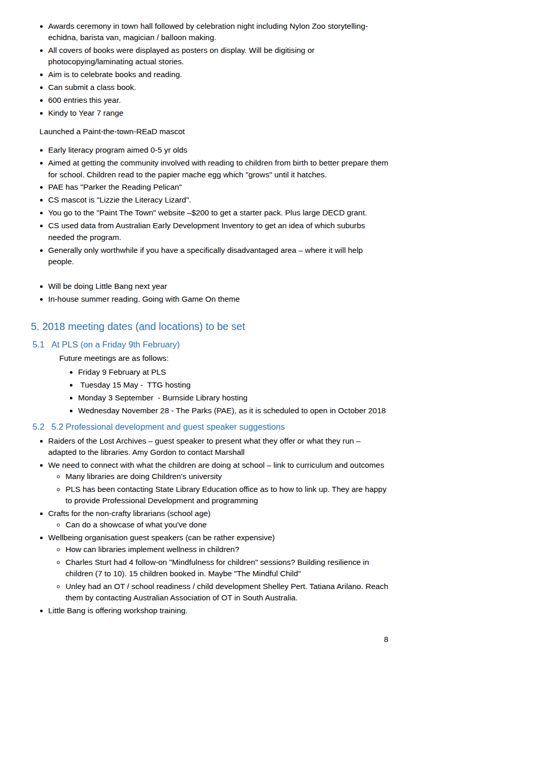Awards ceremony in town hall followed by celebration night including Nylon Zoo storytelling-echidna, barista van, magician / balloon making.
All covers of books were displayed as posters on display. Will be digitising or photocopying/laminating actual stories.
Aim is to celebrate books and reading.
Can submit a class book.
600 entries this year.
Kindy to Year 7 range
Launched a Paint-the-town-REaD mascot
Early literacy program aimed 0-5 yr olds
Aimed at getting the community involved with reading to children from birth to better prepare them for school. Children read to the papier mache egg which "grows" until it hatches.
PAE has "Parker the Reading Pelican"
CS mascot is "Lizzie the Literacy Lizard".
You go to the "Paint The Town" website –$200 to get a starter pack. Plus large DECD grant.
CS used data from Australian Early Development Inventory to get an idea of which suburbs needed the program.
Generally only worthwhile if you have a specifically disadvantaged area – where it will help people.
Will be doing Little Bang next year
In-house summer reading. Going with Game On theme
5. 2018 meeting dates (and locations) to be set
5.1 At PLS (on a Friday 9th February)
Future meetings are as follows:
Friday 9 February at PLS
Tuesday 15 May - TTG hosting
Monday 3 September - Burnside Library hosting
Wednesday November 28 - The Parks (PAE), as it is scheduled to open in October 2018
5.25.2 Professional development and guest speaker suggestions
Raiders of the Lost Archives – guest speaker to present what they offer or what they run – adapted to the libraries. Amy Gordon to contact Marshall
We need to connect with what the children are doing at school – link to curriculum and outcomes
Many libraries are doing Children's university
PLS has been contacting State Library Education office as to how to link up. They are happy to provide Professional Development and programming
Crafts for the non-crafty librarians (school age)
Can do a showcase of what you've done
Wellbeing organisation guest speakers (can be rather expensive)
How can libraries implement wellness in children?
Charles Sturt had 4 follow-on "Mindfulness for children" sessions? Building resilience in children (7 to 10). 15 children booked in. Maybe "The Mindful Child"
Unley had an OT / school readiness / child development Shelley Pert. Tatiana Arilano. Reach them by contacting Australian Association of OT in South Australia.
Little Bang is offering workshop training.
8